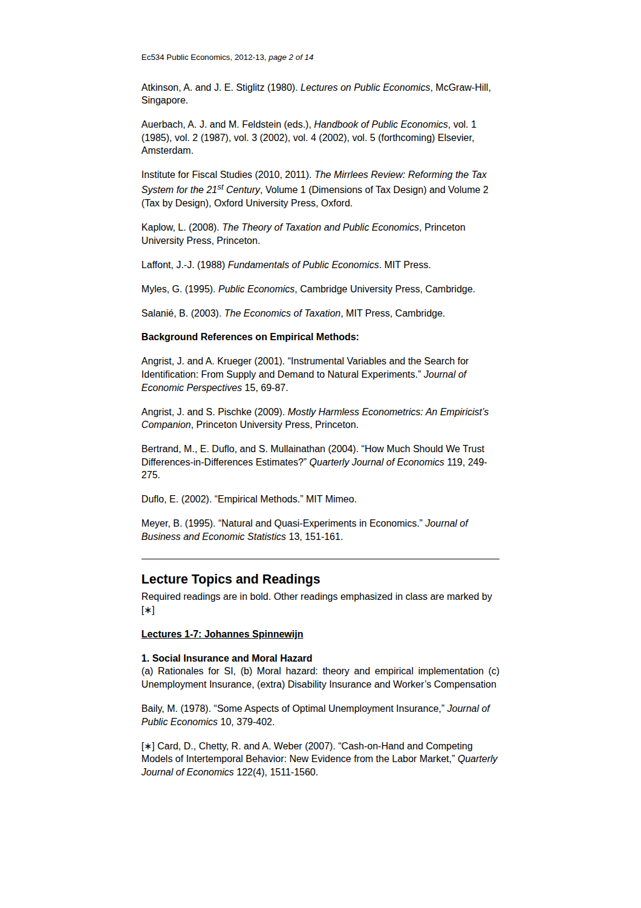Ec534 Public Economics, 2012-13, page 2 of 14
Atkinson, A. and J. E. Stiglitz (1980). Lectures on Public Economics, McGraw-Hill, Singapore.
Auerbach, A. J. and M. Feldstein (eds.), Handbook of Public Economics, vol. 1 (1985), vol. 2 (1987), vol. 3 (2002), vol. 4 (2002), vol. 5 (forthcoming) Elsevier, Amsterdam.
Institute for Fiscal Studies (2010, 2011). The Mirrlees Review: Reforming the Tax System for the 21st Century, Volume 1 (Dimensions of Tax Design) and Volume 2 (Tax by Design), Oxford University Press, Oxford.
Kaplow, L. (2008). The Theory of Taxation and Public Economics, Princeton University Press, Princeton.
Laffont, J.-J. (1988) Fundamentals of Public Economics. MIT Press.
Myles, G. (1995). Public Economics, Cambridge University Press, Cambridge.
Salanié, B. (2003). The Economics of Taxation, MIT Press, Cambridge.
Background References on Empirical Methods:
Angrist, J. and A. Krueger (2001). “Instrumental Variables and the Search for Identification: From Supply and Demand to Natural Experiments.” Journal of Economic Perspectives 15, 69-87.
Angrist, J. and S. Pischke (2009). Mostly Harmless Econometrics: An Empiricist’s Companion, Princeton University Press, Princeton.
Bertrand, M., E. Duflo, and S. Mullainathan (2004). “How Much Should We Trust Differences-in-Differences Estimates?” Quarterly Journal of Economics 119, 249-275.
Duflo, E. (2002). “Empirical Methods.” MIT Mimeo.
Meyer, B. (1995). “Natural and Quasi-Experiments in Economics.” Journal of Business and Economic Statistics 13, 151-161.
Lecture Topics and Readings
Required readings are in bold. Other readings emphasized in class are marked by [∗]
Lectures 1-7: Johannes Spinnewijn
1. Social Insurance and Moral Hazard
(a) Rationales for SI, (b) Moral hazard: theory and empirical implementation (c) Unemployment Insurance, (extra) Disability Insurance and Worker’s Compensation
Baily, M. (1978). “Some Aspects of Optimal Unemployment Insurance,” Journal of Public Economics 10, 379-402.
[∗] Card, D., Chetty, R. and A. Weber (2007). “Cash-on-Hand and Competing Models of Intertemporal Behavior: New Evidence from the Labor Market,” Quarterly Journal of Economics 122(4), 1511-1560.